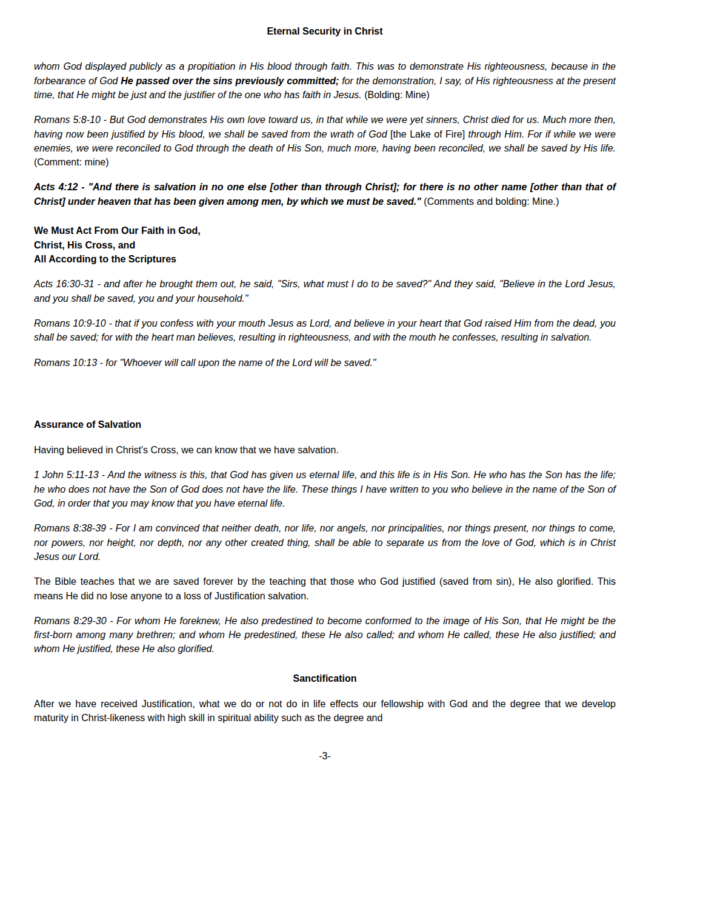Eternal Security in Christ
whom God displayed publicly as a propitiation in His blood through faith. This was to demonstrate His righteousness, because in the forbearance of God He passed over the sins previously committed; for the demonstration, I say, of His righteousness at the present time, that He might be just and the justifier of the one who has faith in Jesus. (Bolding: Mine)
Romans 5:8-10 - But God demonstrates His own love toward us, in that while we were yet sinners, Christ died for us. Much more then, having now been justified by His blood, we shall be saved from the wrath of God [the Lake of Fire] through Him. For if while we were enemies, we were reconciled to God through the death of His Son, much more, having been reconciled, we shall be saved by His life. (Comment: mine)
Acts 4:12 - "And there is salvation in no one else [other than through Christ]; for there is no other name [other than that of Christ] under heaven that has been given among men, by which we must be saved." (Comments and bolding: Mine.)
We Must Act From Our Faith in God,
Christ, His Cross, and
All According to the Scriptures
Acts 16:30-31 - and after he brought them out, he said, "Sirs, what must I do to be saved?" And they said, "Believe in the Lord Jesus, and you shall be saved, you and your household."
Romans 10:9-10 - that if you confess with your mouth Jesus as Lord, and believe in your heart that God raised Him from the dead, you shall be saved; for with the heart man believes, resulting in righteousness, and with the mouth he confesses, resulting in salvation.
Romans 10:13 - for "Whoever will call upon the name of the Lord will be saved."
Assurance of Salvation
Having believed in Christ's Cross, we can know that we have salvation.
1 John 5:11-13 - And the witness is this, that God has given us eternal life, and this life is in His Son. He who has the Son has the life; he who does not have the Son of God does not have the life. These things I have written to you who believe in the name of the Son of God, in order that you may know that you have eternal life.
Romans 8:38-39 - For I am convinced that neither death, nor life, nor angels, nor principalities, nor things present, nor things to come, nor powers, nor height, nor depth, nor any other created thing, shall be able to separate us from the love of God, which is in Christ Jesus our Lord.
The Bible teaches that we are saved forever by the teaching that those who God justified (saved from sin), He also glorified. This means He did no lose anyone to a loss of Justification salvation.
Romans 8:29-30 - For whom He foreknew, He also predestined to become conformed to the image of His Son, that He might be the first-born among many brethren; and whom He predestined, these He also called; and whom He called, these He also justified; and whom He justified, these He also glorified.
Sanctification
After we have received Justification, what we do or not do in life effects our fellowship with God and the degree that we develop maturity in Christ-likeness with high skill in spiritual ability such as the degree and
-3-